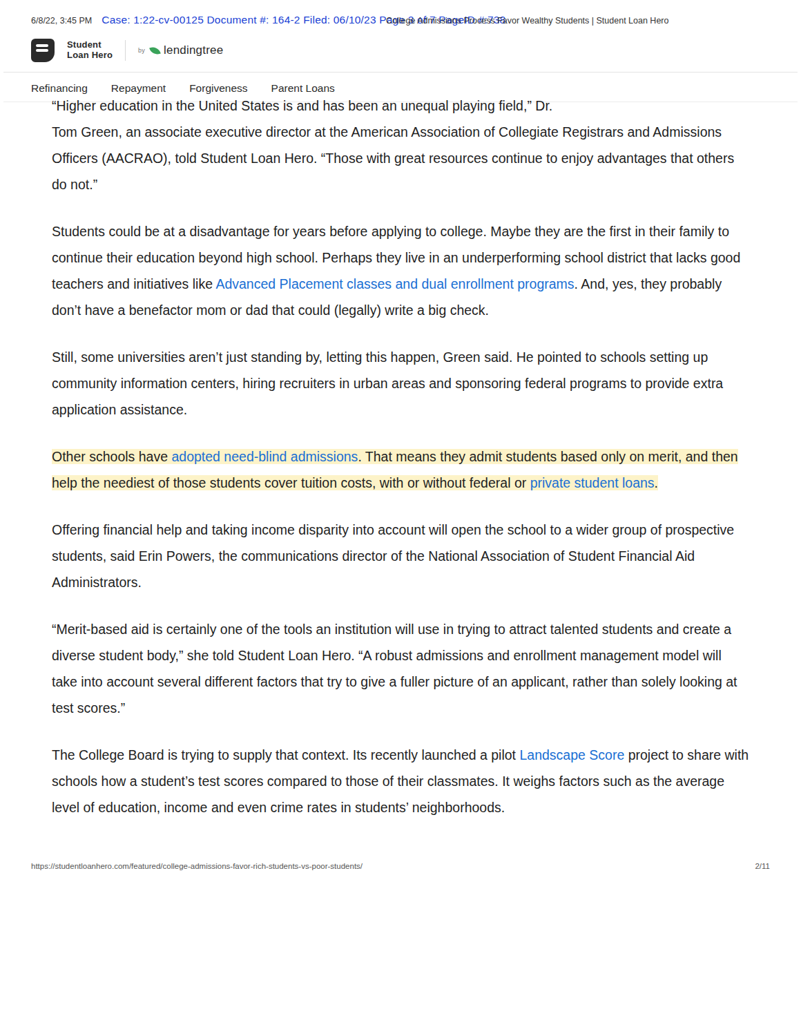6/8/22, 3:45 PM
Case: 1:22-cv-00125 Document #: 164-2 Filed: 06/10/23 Page 3 of 7 PageID #:738
College Admissions Process Favor Wealthy Students | Student Loan Hero
Student
Loan Hero
by lendingtree
Refinancing Repayment Forgiveness Parent Loans
“Higher education in the United States is and has been an unequal playing field,” Dr. Tom Green, an associate executive director at the American Association of Collegiate Registrars and Admissions Officers (AACRAO), told Student Loan Hero. “Those with great resources continue to enjoy advantages that others do not.”
Students could be at a disadvantage for years before applying to college. Maybe they are the first in their family to continue their education beyond high school. Perhaps they live in an underperforming school district that lacks good teachers and initiatives like Advanced Placement classes and dual enrollment programs. And, yes, they probably don’t have a benefactor mom or dad that could (legally) write a big check.
Still, some universities aren’t just standing by, letting this happen, Green said. He pointed to schools setting up community information centers, hiring recruiters in urban areas and sponsoring federal programs to provide extra application assistance.
Other schools have adopted need-blind admissions. That means they admit students based only on merit, and then help the neediest of those students cover tuition costs, with or without federal or private student loans.
Offering financial help and taking income disparity into account will open the school to a wider group of prospective students, said Erin Powers, the communications director of the National Association of Student Financial Aid Administrators.
“Merit-based aid is certainly one of the tools an institution will use in trying to attract talented students and create a diverse student body,” she told Student Loan Hero. “A robust admissions and enrollment management model will take into account several different factors that try to give a fuller picture of an applicant, rather than solely looking at test scores.”
The College Board is trying to supply that context. Its recently launched a pilot Landscape Score project to share with schools how a student’s test scores compared to those of their classmates. It weighs factors such as the average level of education, income and even crime rates in students’ neighborhoods.
https://studentloanhero.com/featured/college-admissions-favor-rich-students-vs-poor-students/
2/11